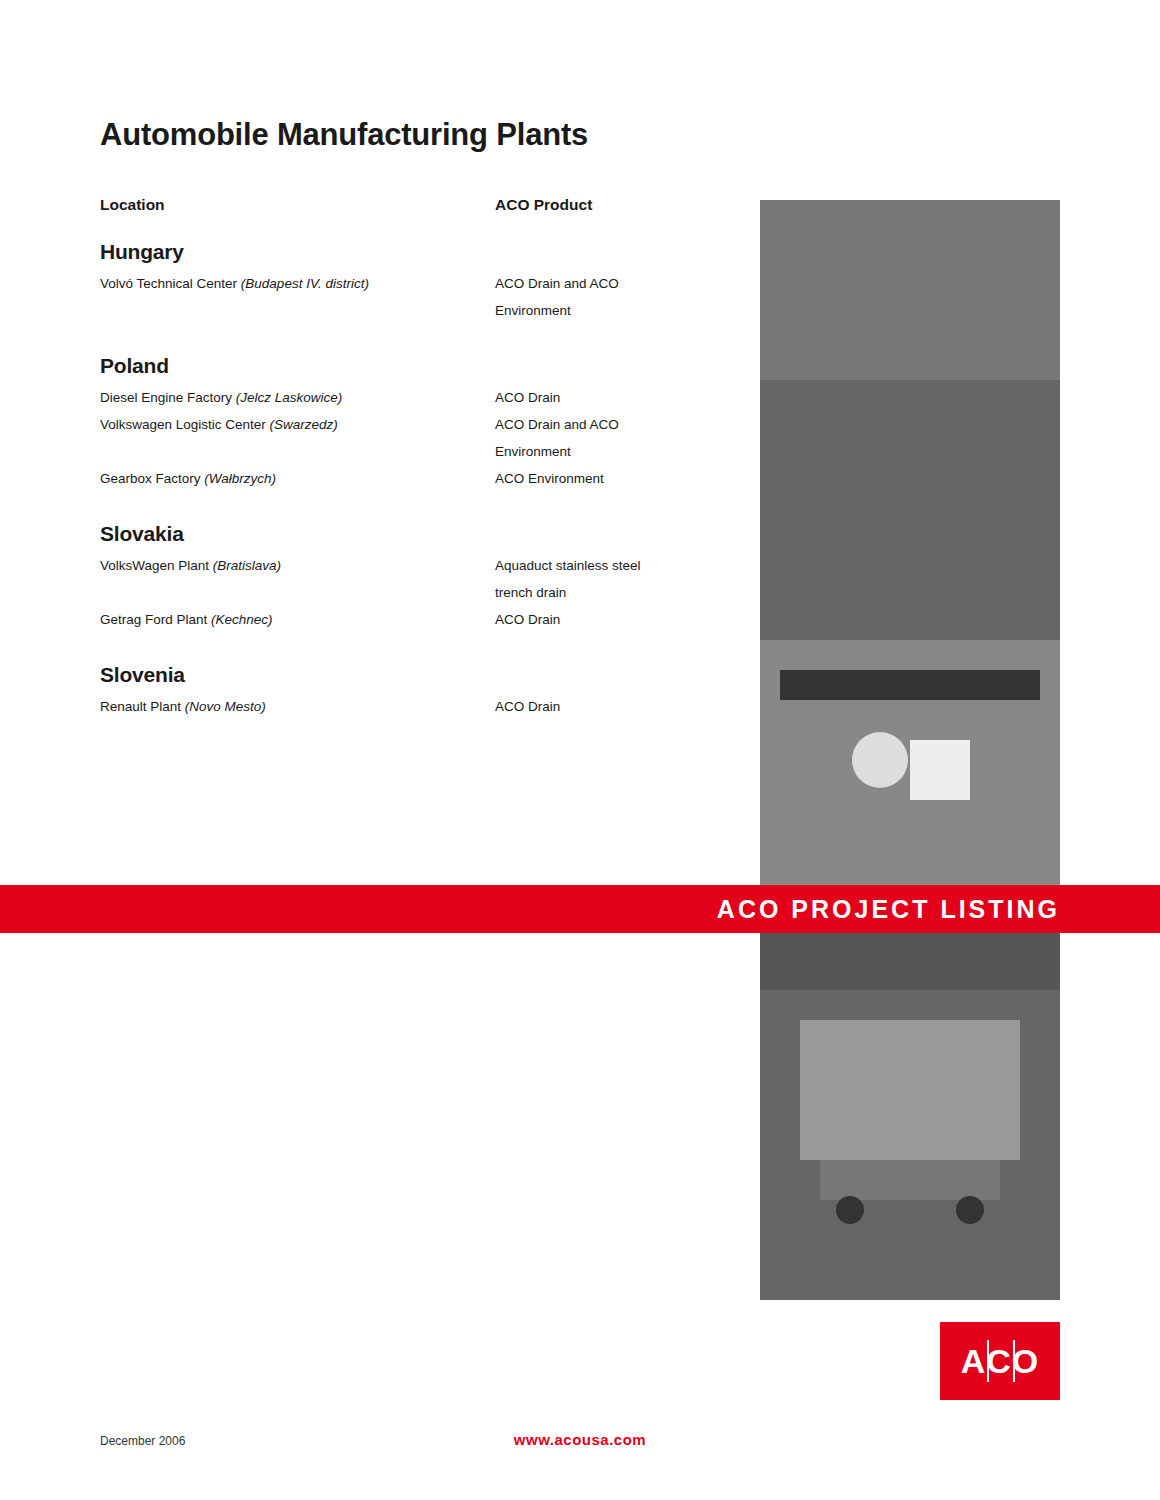Automobile Manufacturing Plants
Location
ACO Product
Hungary
Volvó Technical Center (Budapest IV. district)
ACO Drain and ACO Environment
Poland
Diesel Engine Factory (Jelcz Laskowice)
ACO Drain
Volkswagen Logistic Center (Swarzedz)
ACO Drain and ACO Environment
Gearbox Factory (Wałbrzych)
ACO Environment
Slovakia
VolksWagen Plant (Bratislava)
Aquaduct stainless steel trench drain
Getrag Ford Plant (Kechnec)
ACO Drain
Slovenia
Renault Plant (Novo Mesto)
ACO Drain
ACO PROJECT LISTING
December 2006
www.acousa.com
ACO